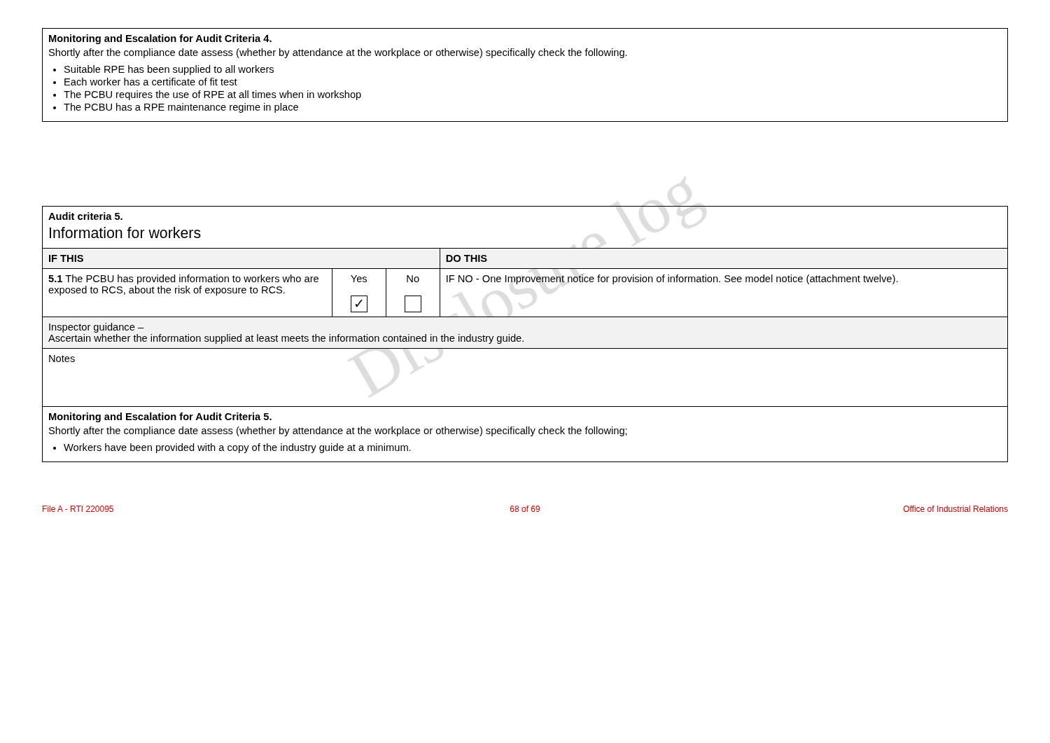Disclosure log
| Monitoring and Escalation for Audit Criteria 4. Shortly after the compliance date assess (whether by attendance at the workplace or otherwise) specifically check the following. Suitable RPE has been supplied to all workers Each worker has a certificate of fit test The PCBU requires the use of RPE at all times when in workshop The PCBU has a RPE maintenance regime in place |
| Audit criteria 5. Information for workers |
| IF THIS | DO THIS |
| 5.1 The PCBU has provided information to workers who are exposed to RCS, about the risk of exposure to RCS. | Yes ✓ | No | IF NO - One Improvement notice for provision of information. See model notice (attachment twelve). |
| Inspector guidance – Ascertain whether the information supplied at least meets the information contained in the industry guide. |
| Notes |
| Monitoring and Escalation for Audit Criteria 5. Shortly after the compliance date assess (whether by attendance at the workplace or otherwise) specifically check the following; Workers have been provided with a copy of the industry guide at a minimum. |
File A - RTI 220095
68 of 69
Office of Industrial Relations